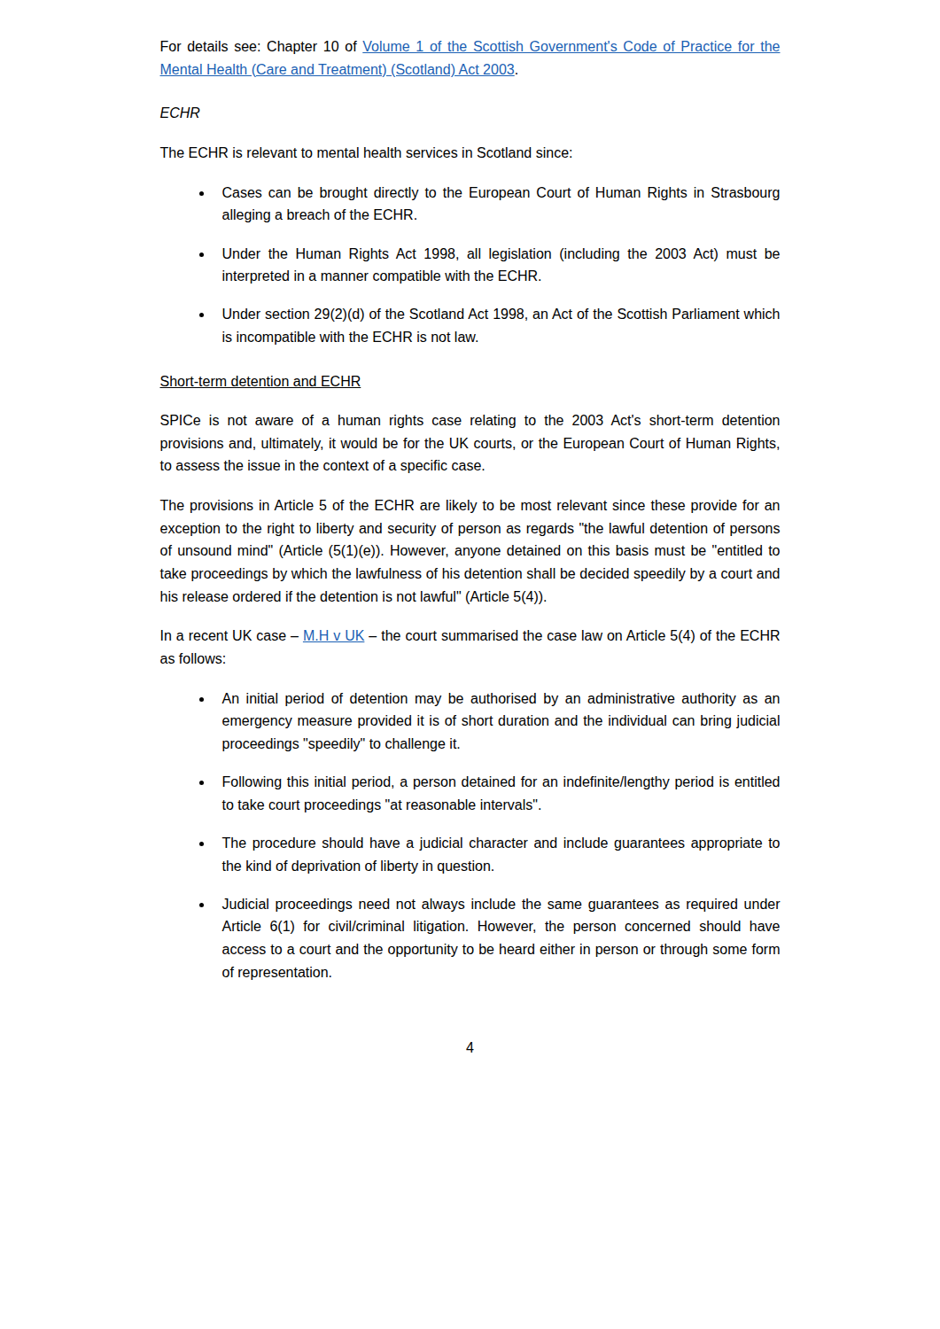For details see: Chapter 10 of Volume 1 of the Scottish Government's Code of Practice for the Mental Health (Care and Treatment) (Scotland) Act 2003.
ECHR
The ECHR is relevant to mental health services in Scotland since:
Cases can be brought directly to the European Court of Human Rights in Strasbourg alleging a breach of the ECHR.
Under the Human Rights Act 1998, all legislation (including the 2003 Act) must be interpreted in a manner compatible with the ECHR.
Under section 29(2)(d) of the Scotland Act 1998, an Act of the Scottish Parliament which is incompatible with the ECHR is not law.
Short-term detention and ECHR
SPICe is not aware of a human rights case relating to the 2003 Act's short-term detention provisions and, ultimately, it would be for the UK courts, or the European Court of Human Rights, to assess the issue in the context of a specific case.
The provisions in Article 5 of the ECHR are likely to be most relevant since these provide for an exception to the right to liberty and security of person as regards "the lawful detention of persons of unsound mind" (Article (5(1)(e)). However, anyone detained on this basis must be "entitled to take proceedings by which the lawfulness of his detention shall be decided speedily by a court and his release ordered if the detention is not lawful" (Article 5(4)).
In a recent UK case – M.H v UK – the court summarised the case law on Article 5(4) of the ECHR as follows:
An initial period of detention may be authorised by an administrative authority as an emergency measure provided it is of short duration and the individual can bring judicial proceedings "speedily" to challenge it.
Following this initial period, a person detained for an indefinite/lengthy period is entitled to take court proceedings "at reasonable intervals".
The procedure should have a judicial character and include guarantees appropriate to the kind of deprivation of liberty in question.
Judicial proceedings need not always include the same guarantees as required under Article 6(1) for civil/criminal litigation. However, the person concerned should have access to a court and the opportunity to be heard either in person or through some form of representation.
4